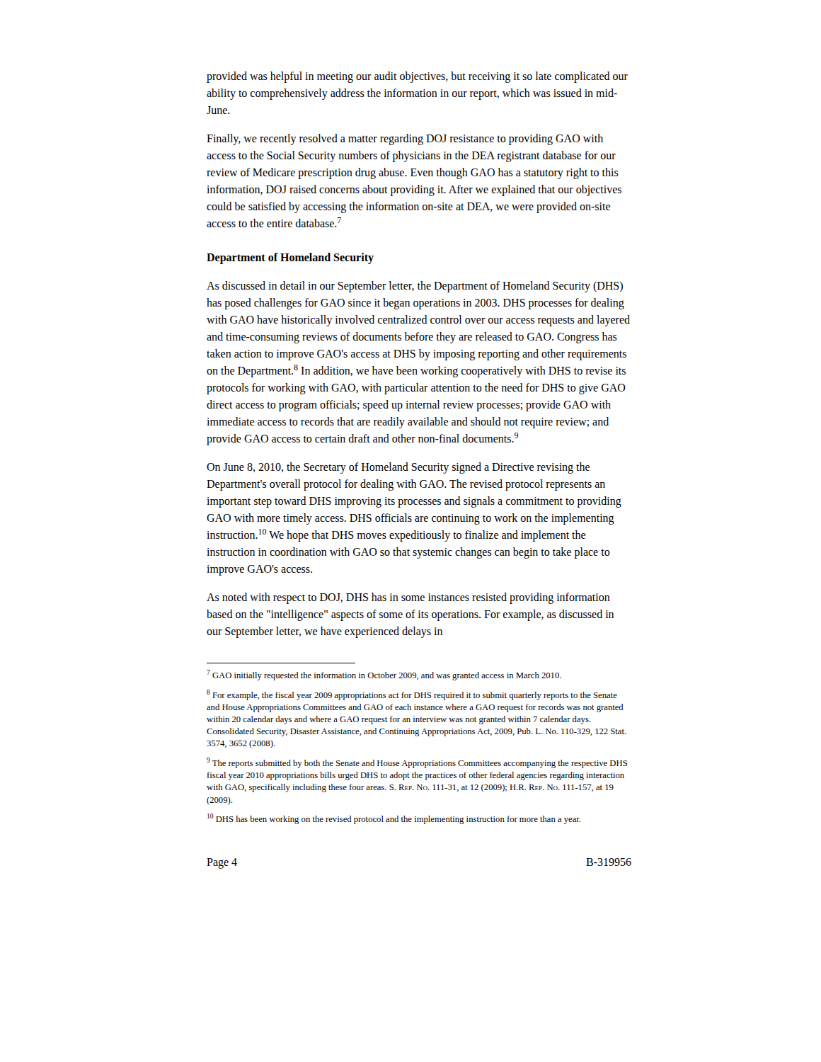provided was helpful in meeting our audit objectives, but receiving it so late complicated our ability to comprehensively address the information in our report, which was issued in mid-June.
Finally, we recently resolved a matter regarding DOJ resistance to providing GAO with access to the Social Security numbers of physicians in the DEA registrant database for our review of Medicare prescription drug abuse. Even though GAO has a statutory right to this information, DOJ raised concerns about providing it. After we explained that our objectives could be satisfied by accessing the information on-site at DEA, we were provided on-site access to the entire database.7
Department of Homeland Security
As discussed in detail in our September letter, the Department of Homeland Security (DHS) has posed challenges for GAO since it began operations in 2003. DHS processes for dealing with GAO have historically involved centralized control over our access requests and layered and time-consuming reviews of documents before they are released to GAO. Congress has taken action to improve GAO's access at DHS by imposing reporting and other requirements on the Department.8 In addition, we have been working cooperatively with DHS to revise its protocols for working with GAO, with particular attention to the need for DHS to give GAO direct access to program officials; speed up internal review processes; provide GAO with immediate access to records that are readily available and should not require review; and provide GAO access to certain draft and other non-final documents.9
On June 8, 2010, the Secretary of Homeland Security signed a Directive revising the Department's overall protocol for dealing with GAO. The revised protocol represents an important step toward DHS improving its processes and signals a commitment to providing GAO with more timely access. DHS officials are continuing to work on the implementing instruction.10 We hope that DHS moves expeditiously to finalize and implement the instruction in coordination with GAO so that systemic changes can begin to take place to improve GAO's access.
As noted with respect to DOJ, DHS has in some instances resisted providing information based on the "intelligence" aspects of some of its operations. For example, as discussed in our September letter, we have experienced delays in
7 GAO initially requested the information in October 2009, and was granted access in March 2010.
8 For example, the fiscal year 2009 appropriations act for DHS required it to submit quarterly reports to the Senate and House Appropriations Committees and GAO of each instance where a GAO request for records was not granted within 20 calendar days and where a GAO request for an interview was not granted within 7 calendar days. Consolidated Security, Disaster Assistance, and Continuing Appropriations Act, 2009, Pub. L. No. 110-329, 122 Stat. 3574, 3652 (2008).
9 The reports submitted by both the Senate and House Appropriations Committees accompanying the respective DHS fiscal year 2010 appropriations bills urged DHS to adopt the practices of other federal agencies regarding interaction with GAO, specifically including these four areas. S. Rep. No. 111-31, at 12 (2009); H.R. Rep. No. 111-157, at 19 (2009).
10 DHS has been working on the revised protocol and the implementing instruction for more than a year.
Page 4 B-319956